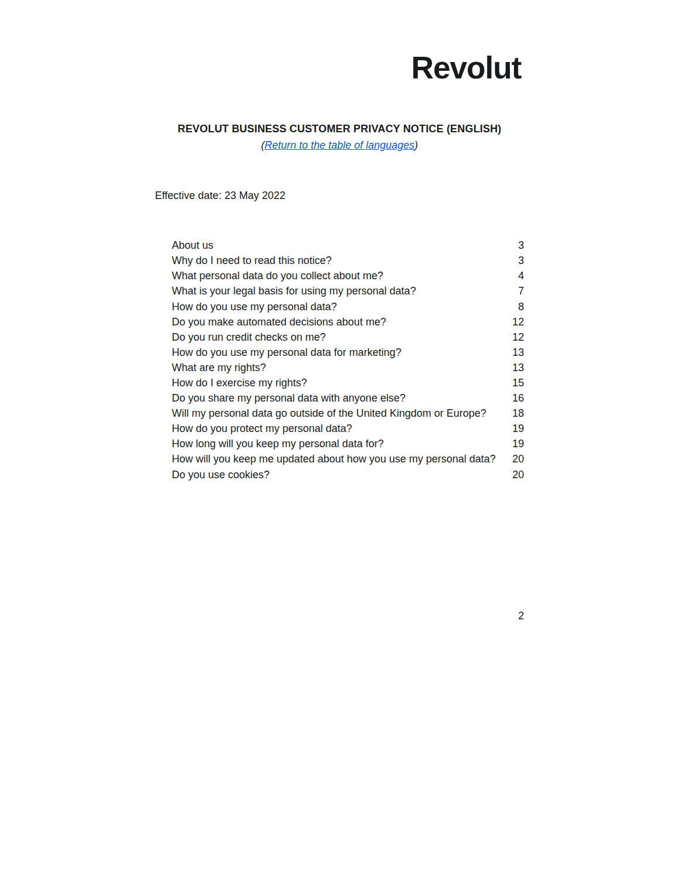Revolut
REVOLUT BUSINESS CUSTOMER PRIVACY NOTICE (ENGLISH)
(Return to the table of languages)
Effective date: 23 May 2022
| About us | 3 |
| Why do I need to read this notice? | 3 |
| What personal data do you collect about me? | 4 |
| What is your legal basis for using my personal data? | 7 |
| How do you use my personal data? | 8 |
| Do you make automated decisions about me? | 12 |
| Do you run credit checks on me? | 12 |
| How do you use my personal data for marketing? | 13 |
| What are my rights? | 13 |
| How do I exercise my rights? | 15 |
| Do you share my personal data with anyone else? | 16 |
| Will my personal data go outside of the United Kingdom or Europe? | 18 |
| How do you protect my personal data? | 19 |
| How long will you keep my personal data for? | 19 |
| How will you keep me updated about how you use my personal data? | 20 |
| Do you use cookies? | 20 |
2